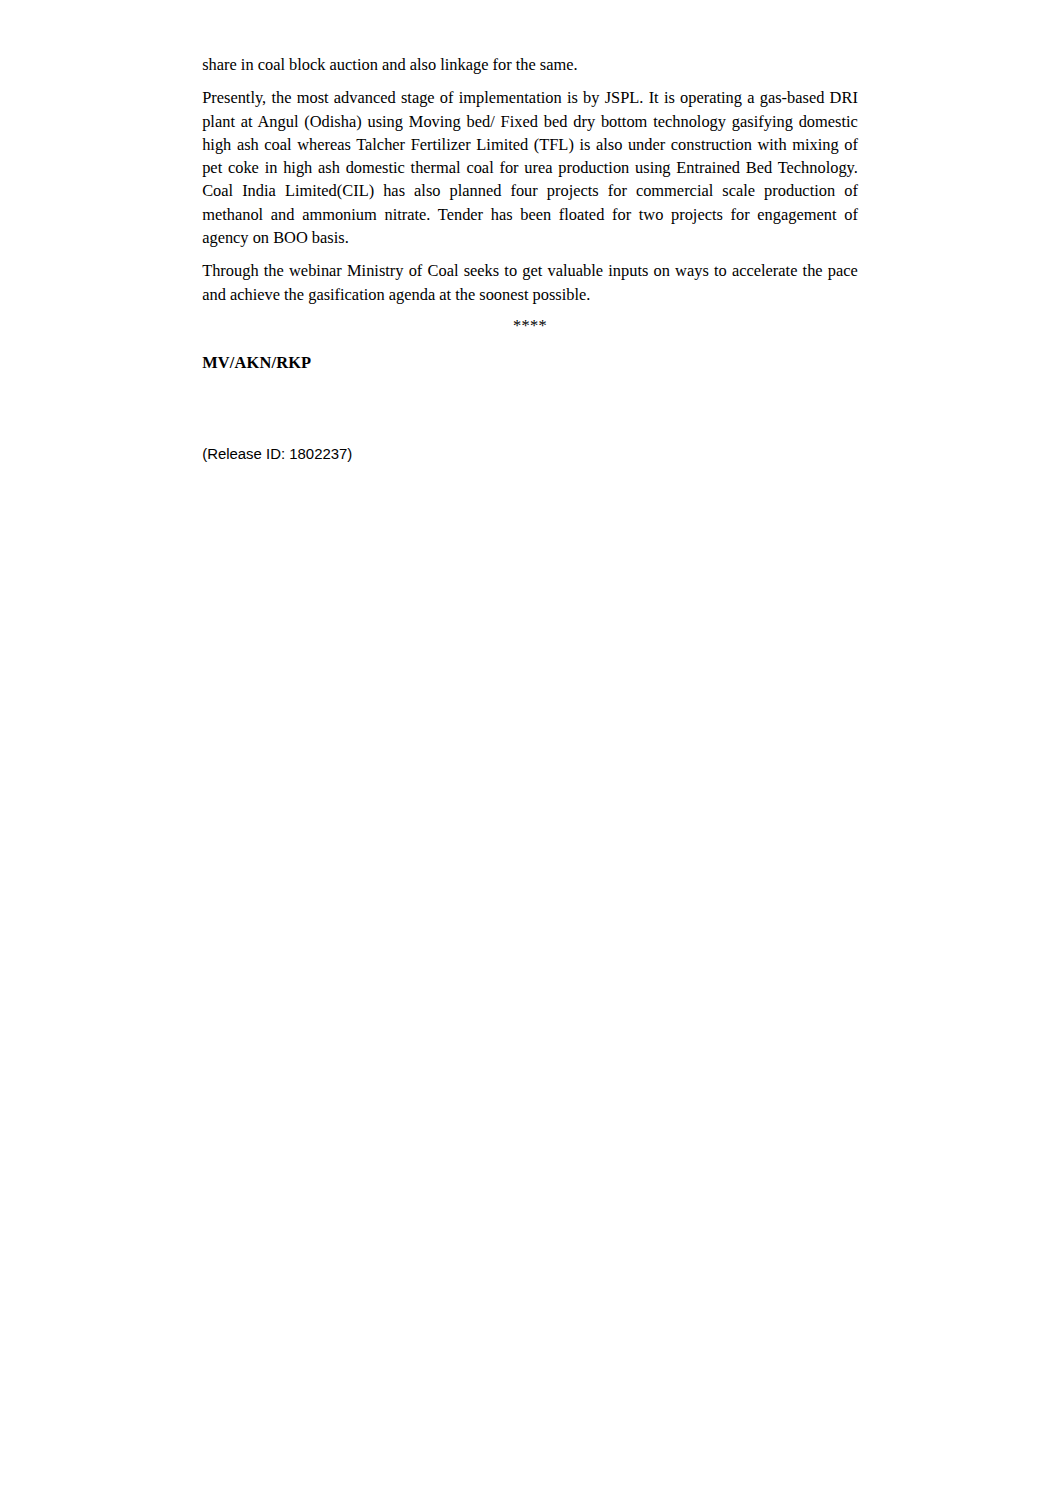share in coal block auction and also linkage for the same.
Presently, the most advanced stage of implementation is by JSPL. It is operating a gas-based DRI plant at Angul (Odisha) using Moving bed/ Fixed bed dry bottom technology gasifying domestic high ash coal whereas Talcher Fertilizer Limited (TFL) is also under construction with mixing of pet coke in high ash domestic thermal coal for urea production using Entrained Bed Technology. Coal India Limited(CIL) has also planned four projects for commercial scale production of methanol and ammonium nitrate. Tender has been floated for two projects for engagement of agency on BOO basis.
Through the webinar Ministry of Coal seeks to get valuable inputs on ways to accelerate the pace and achieve the gasification agenda at the soonest possible.
****
MV/AKN/RKP
(Release ID: 1802237)